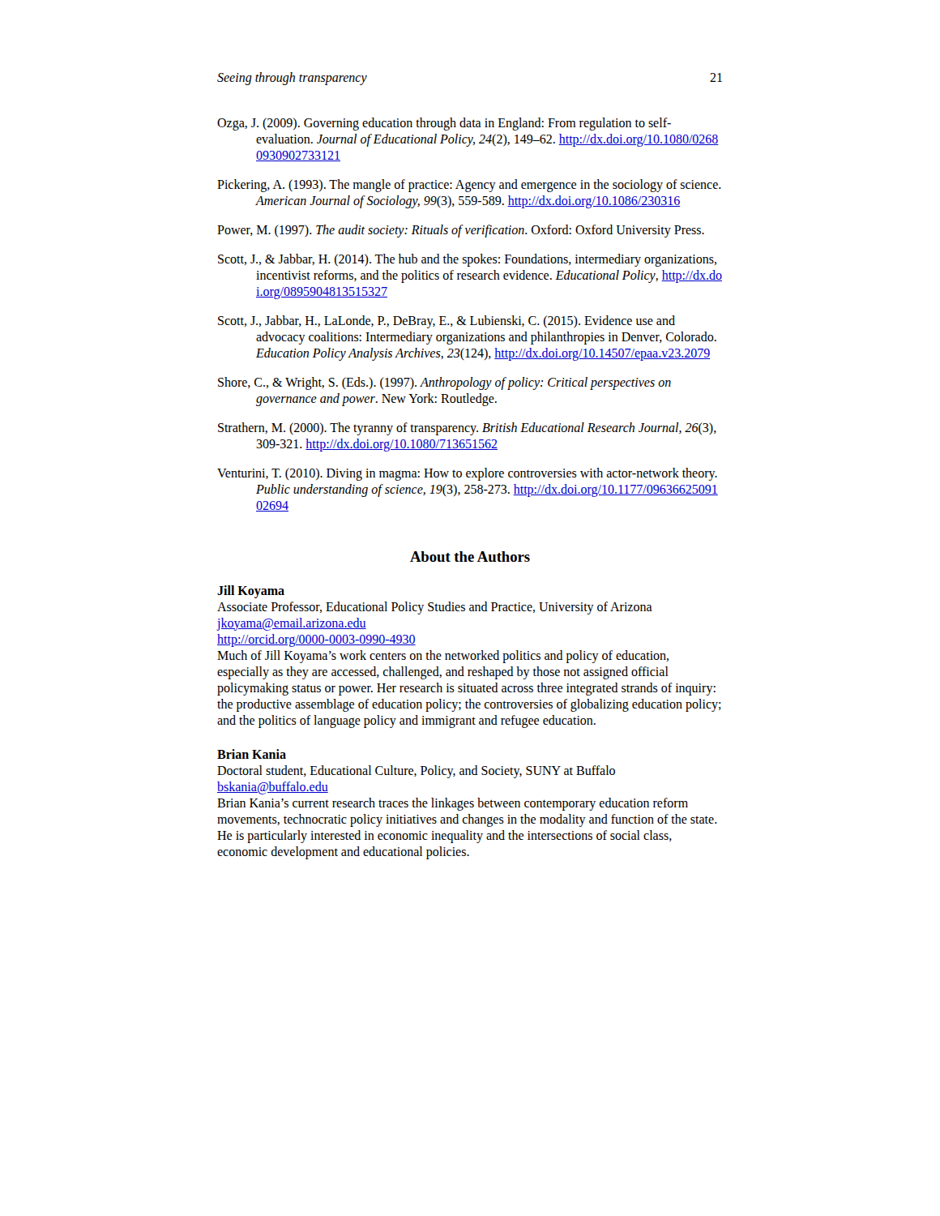Seeing through transparency 21
Ozga, J. (2009). Governing education through data in England: From regulation to self-evaluation. Journal of Educational Policy, 24(2), 149–62. http://dx.doi.org/10.1080/02680930902733121
Pickering, A. (1993). The mangle of practice: Agency and emergence in the sociology of science. American Journal of Sociology, 99(3), 559-589. http://dx.doi.org/10.1086/230316
Power, M. (1997). The audit society: Rituals of verification. Oxford: Oxford University Press.
Scott, J., & Jabbar, H. (2014). The hub and the spokes: Foundations, intermediary organizations, incentivist reforms, and the politics of research evidence. Educational Policy, http://dx.doi.org/0895904813515327
Scott, J., Jabbar, H., LaLonde, P., DeBray, E., & Lubienski, C. (2015). Evidence use and advocacy coalitions: Intermediary organizations and philanthropies in Denver, Colorado. Education Policy Analysis Archives, 23(124), http://dx.doi.org/10.14507/epaa.v23.2079
Shore, C., & Wright, S. (Eds.). (1997). Anthropology of policy: Critical perspectives on governance and power. New York: Routledge.
Strathern, M. (2000). The tyranny of transparency. British Educational Research Journal, 26(3), 309-321. http://dx.doi.org/10.1080/713651562
Venturini, T. (2010). Diving in magma: How to explore controversies with actor-network theory. Public understanding of science, 19(3), 258-273. http://dx.doi.org/10.1177/0963662509102694
About the Authors
Jill Koyama
Associate Professor, Educational Policy Studies and Practice, University of Arizona
jkoyama@email.arizona.edu
http://orcid.org/0000-0003-0990-4930
Much of Jill Koyama’s work centers on the networked politics and policy of education, especially as they are accessed, challenged, and reshaped by those not assigned official policymaking status or power. Her research is situated across three integrated strands of inquiry: the productive assemblage of education policy; the controversies of globalizing education policy; and the politics of language policy and immigrant and refugee education.
Brian Kania
Doctoral student, Educational Culture, Policy, and Society, SUNY at Buffalo
bskania@buffalo.edu
Brian Kania’s current research traces the linkages between contemporary education reform movements, technocratic policy initiatives and changes in the modality and function of the state. He is particularly interested in economic inequality and the intersections of social class, economic development and educational policies.